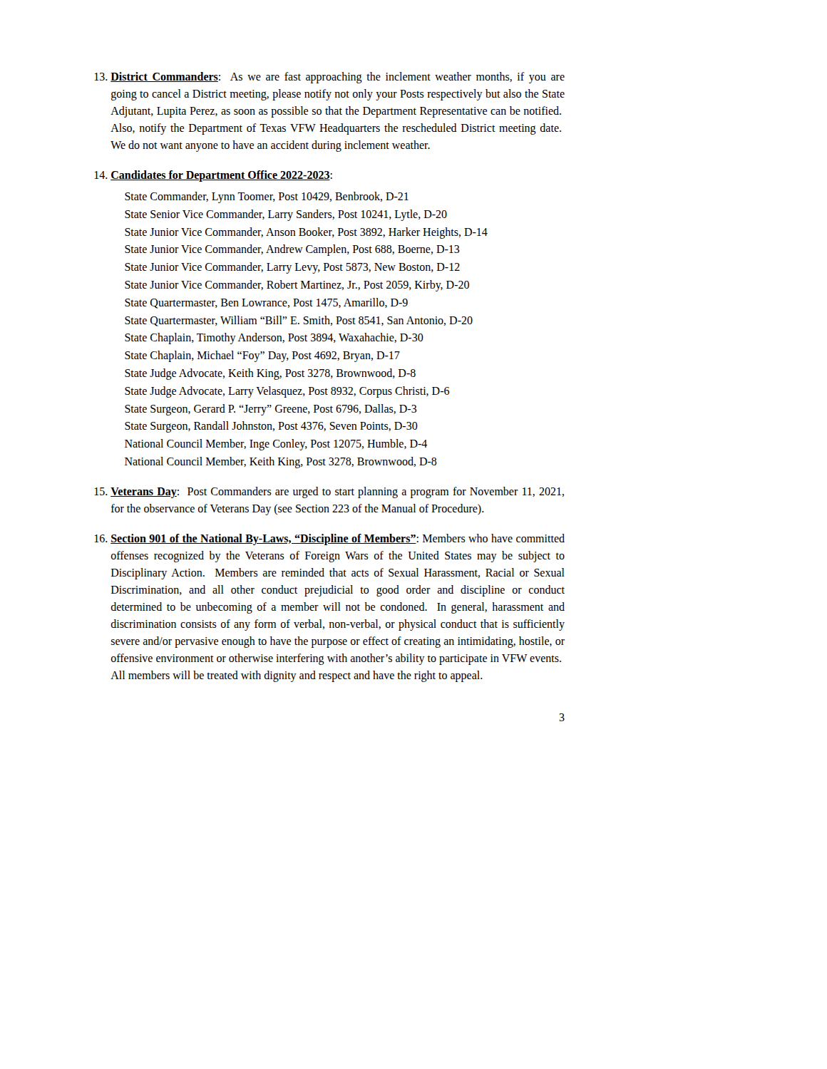District Commanders: As we are fast approaching the inclement weather months, if you are going to cancel a District meeting, please notify not only your Posts respectively but also the State Adjutant, Lupita Perez, as soon as possible so that the Department Representative can be notified. Also, notify the Department of Texas VFW Headquarters the rescheduled District meeting date. We do not want anyone to have an accident during inclement weather.
Candidates for Department Office 2022-2023:
State Commander, Lynn Toomer, Post 10429, Benbrook, D-21
State Senior Vice Commander, Larry Sanders, Post 10241, Lytle, D-20
State Junior Vice Commander, Anson Booker, Post 3892, Harker Heights, D-14
State Junior Vice Commander, Andrew Camplen, Post 688, Boerne, D-13
State Junior Vice Commander, Larry Levy, Post 5873, New Boston, D-12
State Junior Vice Commander, Robert Martinez, Jr., Post 2059, Kirby, D-20
State Quartermaster, Ben Lowrance, Post 1475, Amarillo, D-9
State Quartermaster, William “Bill” E. Smith, Post 8541, San Antonio, D-20
State Chaplain, Timothy Anderson, Post 3894, Waxahachie, D-30
State Chaplain, Michael “Foy” Day, Post 4692, Bryan, D-17
State Judge Advocate, Keith King, Post 3278, Brownwood, D-8
State Judge Advocate, Larry Velasquez, Post 8932, Corpus Christi, D-6
State Surgeon, Gerard P. “Jerry” Greene, Post 6796, Dallas, D-3
State Surgeon, Randall Johnston, Post 4376, Seven Points, D-30
National Council Member, Inge Conley, Post 12075, Humble, D-4
National Council Member, Keith King, Post 3278, Brownwood, D-8
Veterans Day: Post Commanders are urged to start planning a program for November 11, 2021, for the observance of Veterans Day (see Section 223 of the Manual of Procedure).
Section 901 of the National By-Laws, “Discipline of Members”: Members who have committed offenses recognized by the Veterans of Foreign Wars of the United States may be subject to Disciplinary Action. Members are reminded that acts of Sexual Harassment, Racial or Sexual Discrimination, and all other conduct prejudicial to good order and discipline or conduct determined to be unbecoming of a member will not be condoned. In general, harassment and discrimination consists of any form of verbal, non-verbal, or physical conduct that is sufficiently severe and/or pervasive enough to have the purpose or effect of creating an intimidating, hostile, or offensive environment or otherwise interfering with another’s ability to participate in VFW events. All members will be treated with dignity and respect and have the right to appeal.
3